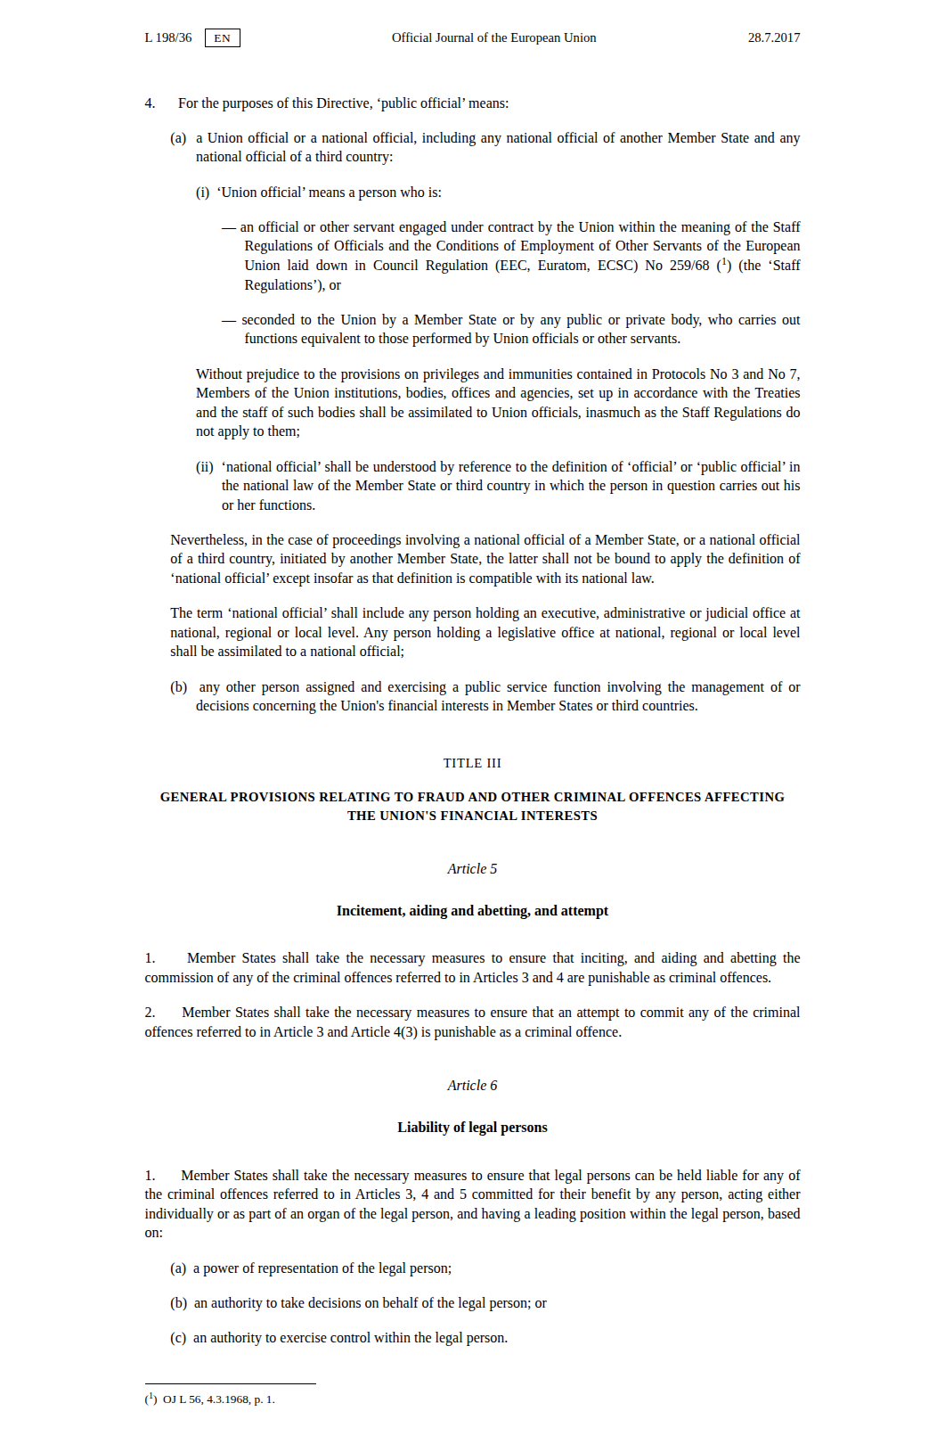L 198/36 EN Official Journal of the European Union 28.7.2017
4. For the purposes of this Directive, ‘public official’ means:
(a) a Union official or a national official, including any national official of another Member State and any national official of a third country:
(i) ‘Union official’ means a person who is:
— an official or other servant engaged under contract by the Union within the meaning of the Staff Regulations of Officials and the Conditions of Employment of Other Servants of the European Union laid down in Council Regulation (EEC, Euratom, ECSC) No 259/68 (1) (the ‘Staff Regulations’), or
— seconded to the Union by a Member State or by any public or private body, who carries out functions equivalent to those performed by Union officials or other servants.
Without prejudice to the provisions on privileges and immunities contained in Protocols No 3 and No 7, Members of the Union institutions, bodies, offices and agencies, set up in accordance with the Treaties and the staff of such bodies shall be assimilated to Union officials, inasmuch as the Staff Regulations do not apply to them;
(ii) ‘national official’ shall be understood by reference to the definition of ‘official’ or ‘public official’ in the national law of the Member State or third country in which the person in question carries out his or her functions.
Nevertheless, in the case of proceedings involving a national official of a Member State, or a national official of a third country, initiated by another Member State, the latter shall not be bound to apply the definition of ‘national official’ except insofar as that definition is compatible with its national law.
The term ‘national official’ shall include any person holding an executive, administrative or judicial office at national, regional or local level. Any person holding a legislative office at national, regional or local level shall be assimilated to a national official;
(b) any other person assigned and exercising a public service function involving the management of or decisions concerning the Union's financial interests in Member States or third countries.
TITLE III
GENERAL PROVISIONS RELATING TO FRAUD AND OTHER CRIMINAL OFFENCES AFFECTING THE UNION'S FINANCIAL INTERESTS
Article 5
Incitement, aiding and abetting, and attempt
1. Member States shall take the necessary measures to ensure that inciting, and aiding and abetting the commission of any of the criminal offences referred to in Articles 3 and 4 are punishable as criminal offences.
2. Member States shall take the necessary measures to ensure that an attempt to commit any of the criminal offences referred to in Article 3 and Article 4(3) is punishable as a criminal offence.
Article 6
Liability of legal persons
1. Member States shall take the necessary measures to ensure that legal persons can be held liable for any of the criminal offences referred to in Articles 3, 4 and 5 committed for their benefit by any person, acting either individually or as part of an organ of the legal person, and having a leading position within the legal person, based on:
(a) a power of representation of the legal person;
(b) an authority to take decisions on behalf of the legal person; or
(c) an authority to exercise control within the legal person.
(1) OJ L 56, 4.3.1968, p. 1.